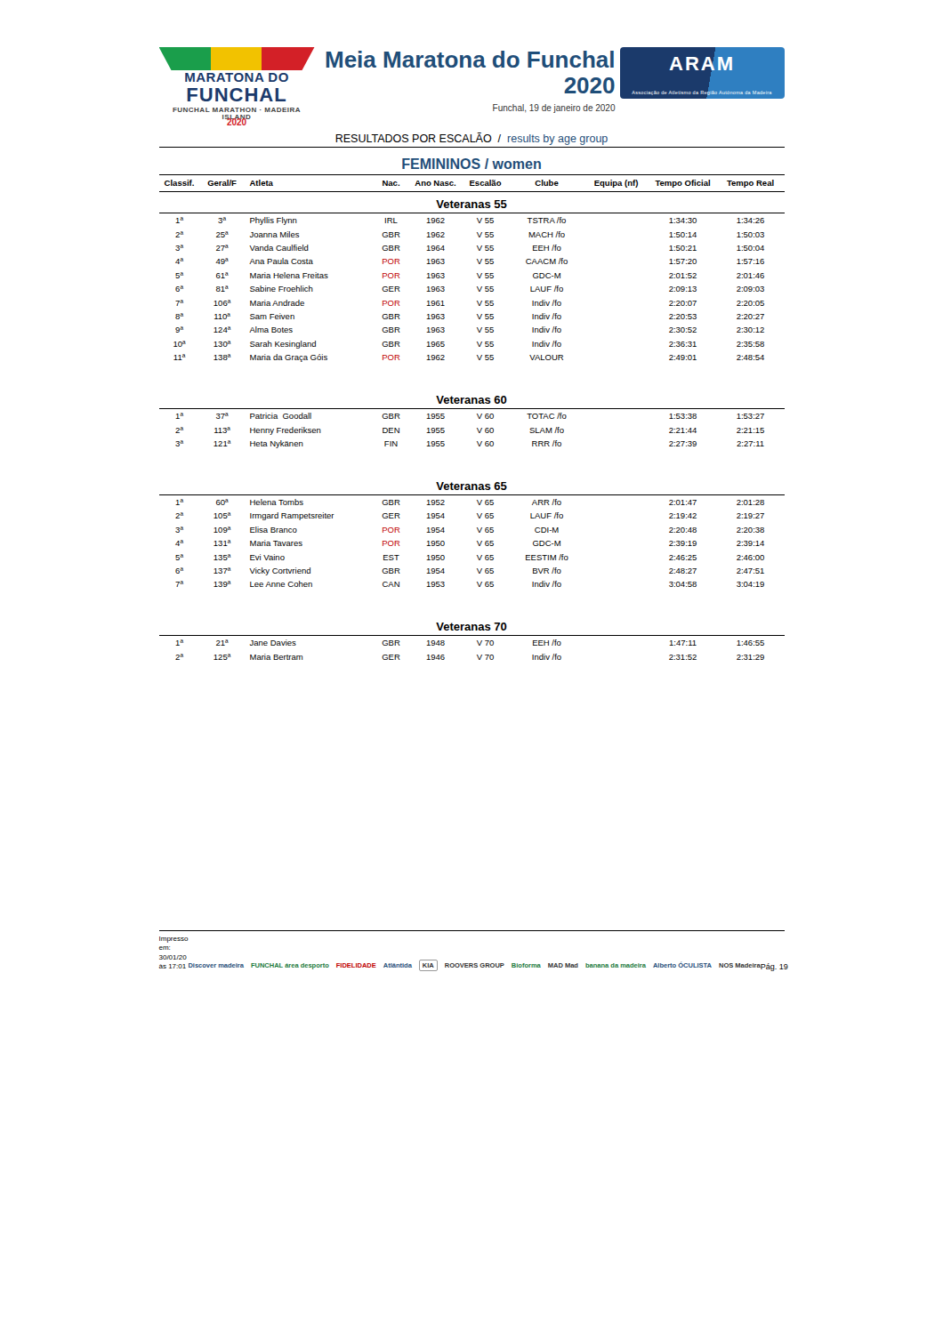MARATONA DO FUNCHAL FUNCHAL MARATHON · MADEIRA ISLAND
2020
Meia Maratona do Funchal 2020
Funchal, 19 de janeiro de 2020
ARAM
Associação de Atletismo da Região Autónoma da Madeira
RESULTADOS POR ESCALÃO / results by age group
FEMININOS / women
| Classif. | Geral/F | Atleta | Nac. | Ano Nasc. | Escalão | Clube | Equipa (nf) | Tempo Oficial | Tempo Real |
| --- | --- | --- | --- | --- | --- | --- | --- | --- | --- |
| Veteranas 55 |
| 1ª | 3ª | Phyllis Flynn | IRL | 1962 | V 55 | TSTRA /fo | | 1:34:30 | 1:34:26 |
| 2ª | 25ª | Joanna Miles | GBR | 1962 | V 55 | MACH /fo | | 1:50:14 | 1:50:03 |
| 3ª | 27ª | Vanda Caulfield | GBR | 1964 | V 55 | EEH /fo | | 1:50:21 | 1:50:04 |
| 4ª | 49ª | Ana Paula Costa | POR | 1963 | V 55 | CAACM /fo | | 1:57:20 | 1:57:16 |
| 5ª | 61ª | Maria Helena Freitas | POR | 1963 | V 55 | GDC-M | | 2:01:52 | 2:01:46 |
| 6ª | 81ª | Sabine Froehlich | GER | 1963 | V 55 | LAUF /fo | | 2:09:13 | 2:09:03 |
| 7ª | 106ª | Maria Andrade | POR | 1961 | V 55 | Indiv /fo | | 2:20:07 | 2:20:05 |
| 8ª | 110ª | Sam Feiven | GBR | 1963 | V 55 | Indiv /fo | | 2:20:53 | 2:20:27 |
| 9ª | 124ª | Alma Botes | GBR | 1963 | V 55 | Indiv /fo | | 2:30:52 | 2:30:12 |
| 10ª | 130ª | Sarah Kesingland | GBR | 1965 | V 55 | Indiv /fo | | 2:36:31 | 2:35:58 |
| 11ª | 138ª | Maria da Graça Góis | POR | 1962 | V 55 | VALOUR | | 2:49:01 | 2:48:54 |
| Veteranas 60 |
| 1ª | 37ª | Patricia Goodall | GBR | 1955 | V 60 | TOTAC /fo | | 1:53:38 | 1:53:27 |
| 2ª | 113ª | Henny Frederiksen | DEN | 1955 | V 60 | SLAM /fo | | 2:21:44 | 2:21:15 |
| 3ª | 121ª | Heta Nykänen | FIN | 1955 | V 60 | RRR /fo | | 2:27:39 | 2:27:11 |
| Veteranas 65 |
| 1ª | 60ª | Helena Tombs | GBR | 1952 | V 65 | ARR /fo | | 2:01:47 | 2:01:28 |
| 2ª | 105ª | Irmgard Rampetsreiter | GER | 1954 | V 65 | LAUF /fo | | 2:19:42 | 2:19:27 |
| 3ª | 109ª | Elisa Branco | POR | 1954 | V 65 | CDI-M | | 2:20:48 | 2:20:38 |
| 4ª | 131ª | Maria Tavares | POR | 1950 | V 65 | GDC-M | | 2:39:19 | 2:39:14 |
| 5ª | 135ª | Evi Vaino | EST | 1950 | V 65 | EESTIM /fo | | 2:46:25 | 2:46:00 |
| 6ª | 137ª | Vicky Cortvriend | GBR | 1954 | V 65 | BVR /fo | | 2:48:27 | 2:47:51 |
| 7ª | 139ª | Lee Anne Cohen | CAN | 1953 | V 65 | Indiv /fo | | 3:04:58 | 3:04:19 |
| Veteranas 70 |
| 1ª | 21ª | Jane Davies | GBR | 1948 | V 70 | EEH /fo | | 1:47:11 | 1:46:55 |
| 2ª | 125ª | Maria Bertram | GER | 1946 | V 70 | Indiv /fo | | 2:31:52 | 2:31:29 |
Impresso em:
30/01/20 às 17:01
Discover madeira FUNCHAL área desporto FIDELIDADE Atlântida KIA ROOVERS GROUP Bioforma MAD Mad banana da madeira Alberto ÓCULISTA NOS Madeira
Pág. 19